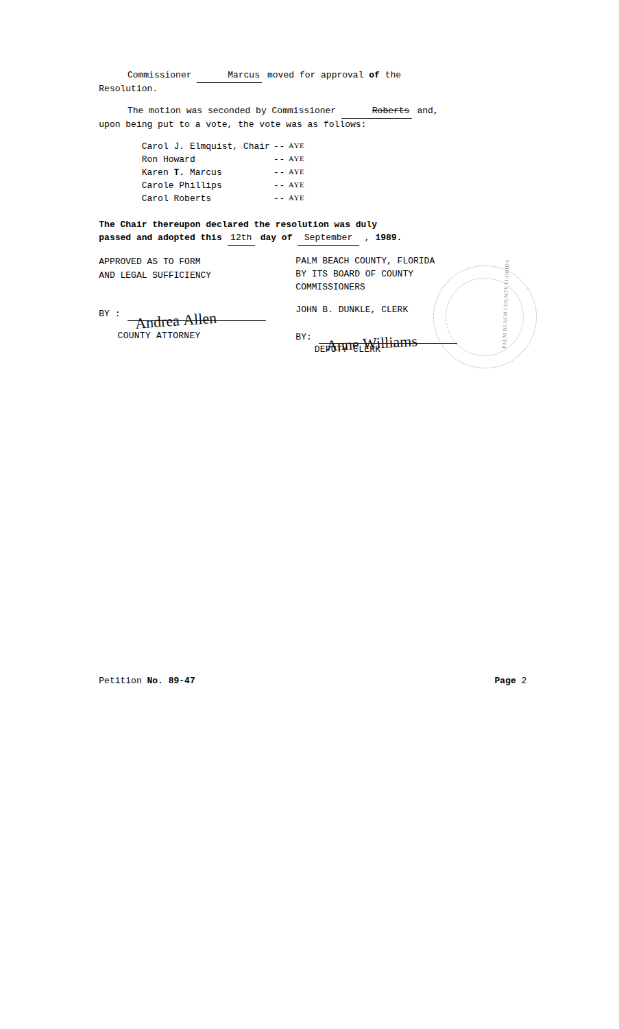Commissioner Marcus moved for approval of the
Resolution.
The motion was seconded by Commissioner Roberts and,
upon being put to a vote, the vote was as follows:
| Carol J. Elmquist, Chair | -- | AYE |
| Ron Howard | -- | AYE |
| Karen T. Marcus | -- | AYE |
| Carole Phillips | -- | AYE |
| Carol Roberts | -- | AYE |
The Chair thereupon declared the resolution was duly
passed and adopted this 12th day of September , 1989.
APPROVED AS TO FORM
AND LEGAL SUFFICIENCY
BY : Andrea Allen
COUNTY ATTORNEY
PALM BEACH COUNTY FLORIDA
PALM BEACH COUNTY, FLORIDA
BY ITS BOARD OF COUNTY
COMMISSIONERS
JOHN B. DUNKLE, CLERK
BY: Anne Williams
DEPUTY CLERK
Petition No. 89-47 Page 2